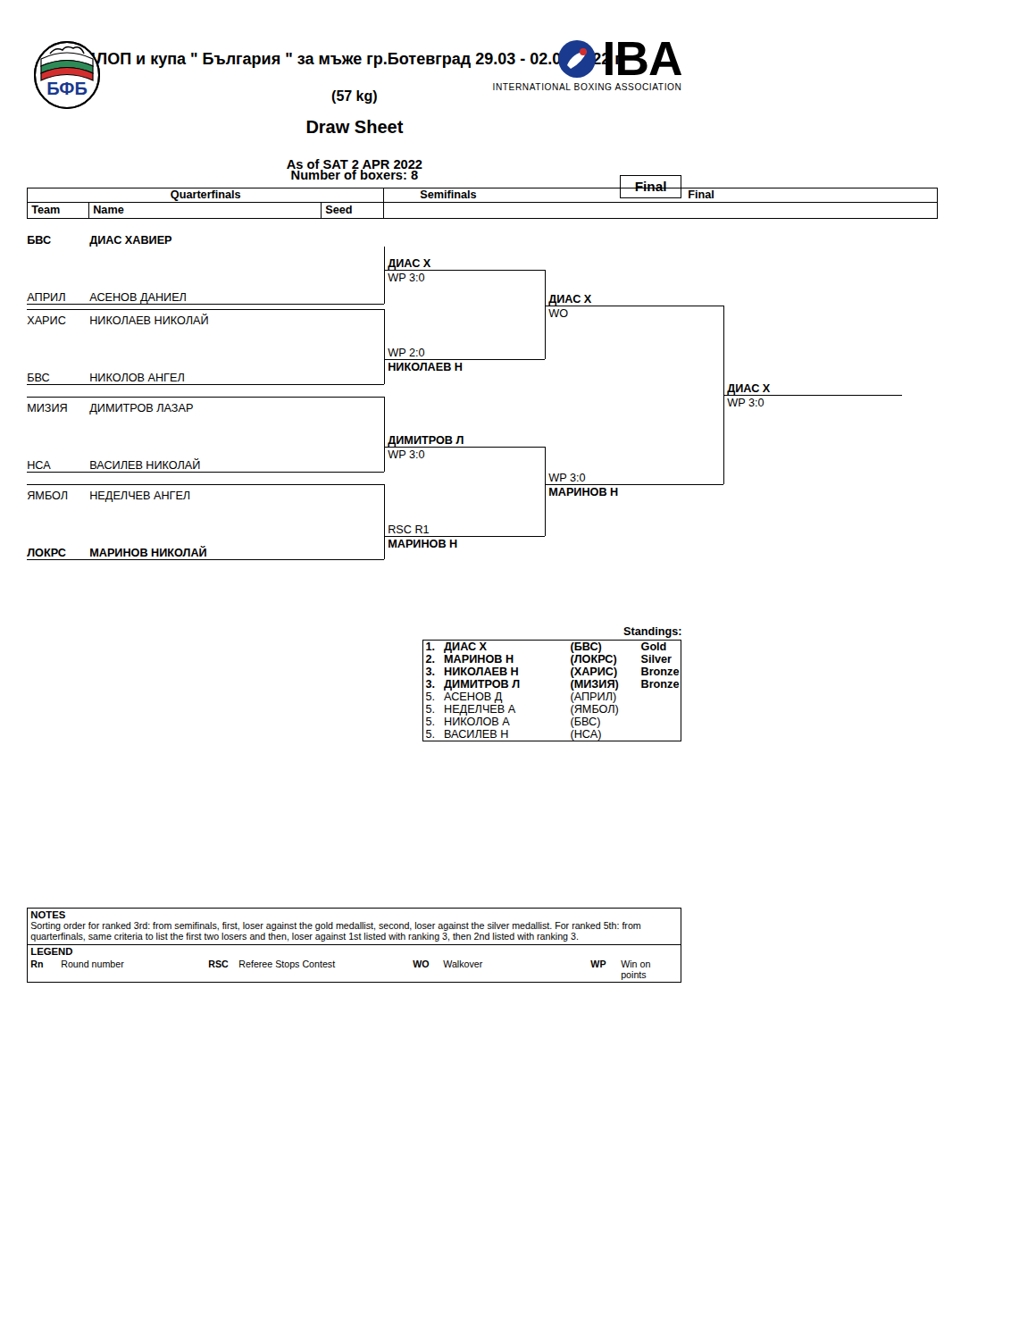БФБ
IBA
INTERNATIONAL BOXING ASSOCIATION
ДЛОП и купа " България " за мъже гр.Ботевград 29.03 - 02.03.2022 г.
(57 kg)
Draw Sheet
As of SAT 2 APR 2022
Final
Number of boxers: 8
Quarterfinals
Semifinals Final
Team
Name
Seed
БВС ДИАС ХАВИЕР
АПРИЛ АСЕНОВ ДАНИЕЛ
ХАРИС НИКОЛАЕВ НИКОЛАЙ
БВС НИКОЛОВ АНГЕЛ
МИЗИЯ ДИМИТРОВ ЛАЗАР
НСА ВАСИЛЕВ НИКОЛАЙ
ЯМБОЛ НЕДЕЛЧЕВ АНГЕЛ
ЛОКРС МАРИНОВ НИКОЛАЙ
ДИАС Х
WP 3:0
WP 2:0
НИКОЛАЕВ Н
ДИМИТРОВ Л
WP 3:0
RSC R1
МАРИНОВ Н
ДИАС Х
WO
WP 3:0
МАРИНОВ Н
ДИАС Х
WP 3:0
Standings:
| 1. | ДИАС Х | (БВС) | Gold |
| 2. | МАРИНОВ Н | (ЛОКРС) | Silver |
| 3. | НИКОЛАЕВ Н | (ХАРИС) | Bronze |
| 3. | ДИМИТРОВ Л | (МИЗИЯ) | Bronze |
| 5. | АСЕНОВ Д | (АПРИЛ) | |
| 5. | НЕДЕЛЧЕВ А | (ЯМБОЛ) | |
| 5. | НИКОЛОВ А | (БВС) | |
| 5. | ВАСИЛЕВ Н | (НСА) | |
NOTES
Sorting order for ranked 3rd: from semifinals, first, loser against the gold medallist, second, loser against the silver medallist. For ranked 5th: from quarterfinals, same criteria to list the first two losers and then, loser against 1st listed with ranking 3, then 2nd listed with ranking 3.
LEGEND
Rn Round number
RSC Referee Stops Contest
WO Walkover
WP Win on points